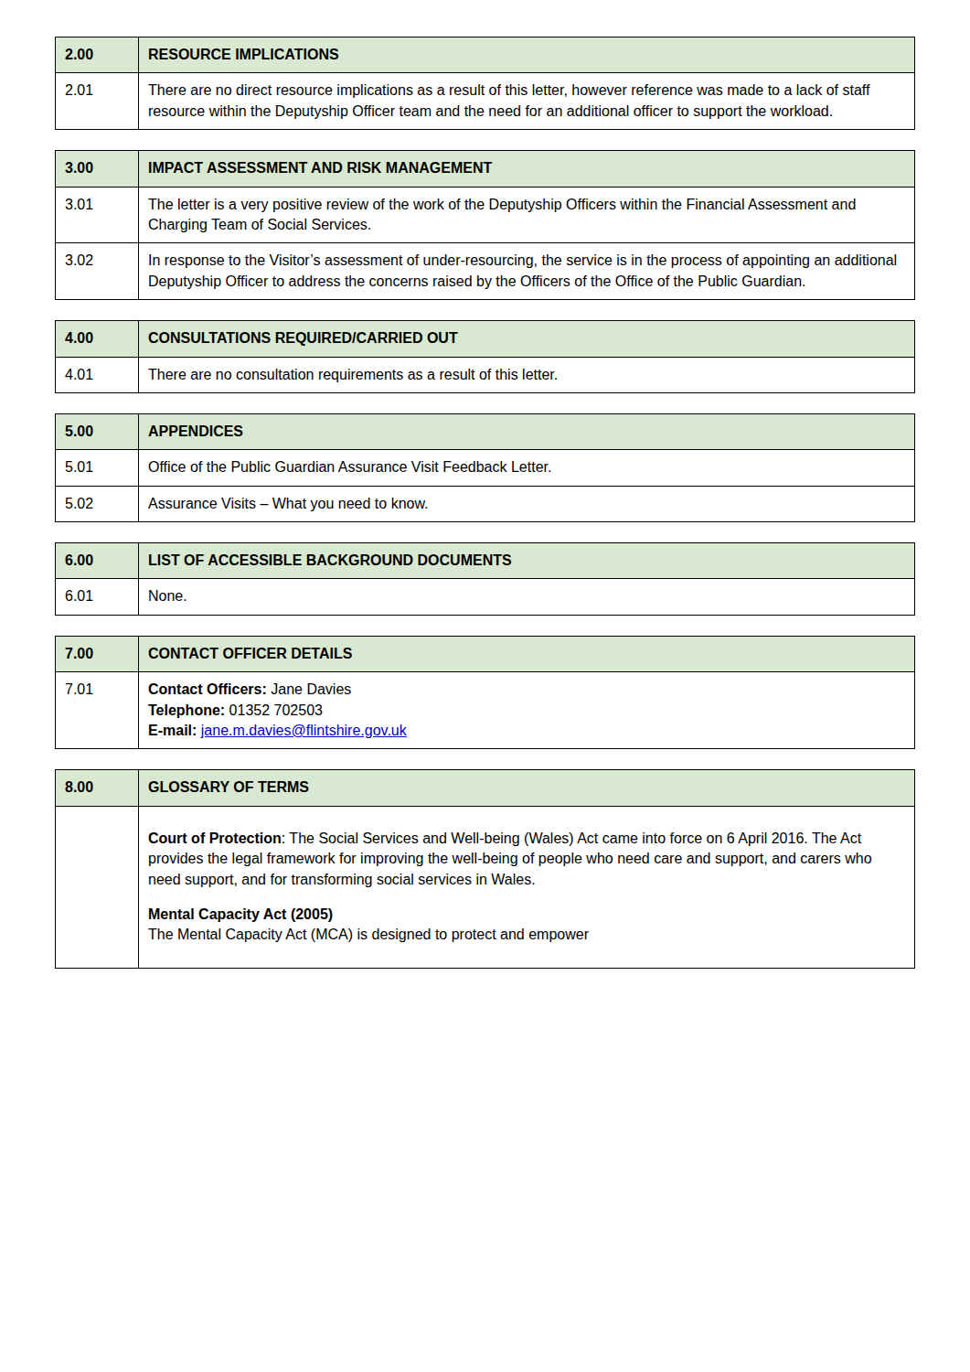| 2.00 | RESOURCE IMPLICATIONS |
| 2.01 | There are no direct resource implications as a result of this letter, however reference was made to a lack of staff resource within the Deputyship Officer team and the need for an additional officer to support the workload. |
| 3.00 | IMPACT ASSESSMENT AND RISK MANAGEMENT |
| 3.01 | The letter is a very positive review of the work of the Deputyship Officers within the Financial Assessment and Charging Team of Social Services. |
| 3.02 | In response to the Visitor’s assessment of under-resourcing, the service is in the process of appointing an additional Deputyship Officer to address the concerns raised by the Officers of the Office of the Public Guardian. |
| 4.00 | CONSULTATIONS REQUIRED/CARRIED OUT |
| 4.01 | There are no consultation requirements as a result of this letter. |
| 5.00 | APPENDICES |
| 5.01 | Office of the Public Guardian Assurance Visit Feedback Letter. |
| 5.02 | Assurance Visits – What you need to know. |
| 6.00 | LIST OF ACCESSIBLE BACKGROUND DOCUMENTS |
| 6.01 | None. |
| 7.00 | CONTACT OFFICER DETAILS |
| 7.01 | Contact Officers: Jane Davies Telephone: 01352 702503 E-mail: jane.m.davies@flintshire.gov.uk |
| 8.00 | GLOSSARY OF TERMS |
| | Court of Protection : The Social Services and Well-being (Wales) Act came into force on 6 April 2016. The Act provides the legal framework for improving the well-being of people who need care and support, and carers who need support, and for transforming social services in Wales. Mental Capacity Act (2005) The Mental Capacity Act (MCA) is designed to protect and empower |